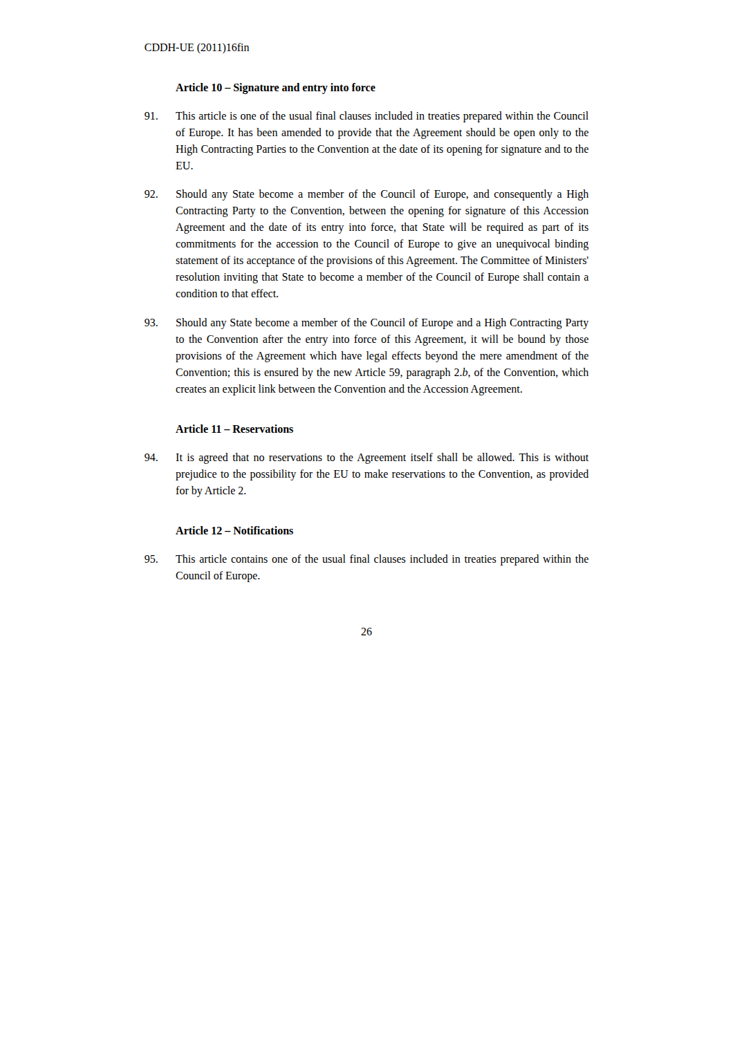CDDH-UE (2011)16fin
Article 10 – Signature and entry into force
91. This article is one of the usual final clauses included in treaties prepared within the Council of Europe. It has been amended to provide that the Agreement should be open only to the High Contracting Parties to the Convention at the date of its opening for signature and to the EU.
92. Should any State become a member of the Council of Europe, and consequently a High Contracting Party to the Convention, between the opening for signature of this Accession Agreement and the date of its entry into force, that State will be required as part of its commitments for the accession to the Council of Europe to give an unequivocal binding statement of its acceptance of the provisions of this Agreement. The Committee of Ministers' resolution inviting that State to become a member of the Council of Europe shall contain a condition to that effect.
93. Should any State become a member of the Council of Europe and a High Contracting Party to the Convention after the entry into force of this Agreement, it will be bound by those provisions of the Agreement which have legal effects beyond the mere amendment of the Convention; this is ensured by the new Article 59, paragraph 2.b, of the Convention, which creates an explicit link between the Convention and the Accession Agreement.
Article 11 – Reservations
94. It is agreed that no reservations to the Agreement itself shall be allowed. This is without prejudice to the possibility for the EU to make reservations to the Convention, as provided for by Article 2.
Article 12 – Notifications
95. This article contains one of the usual final clauses included in treaties prepared within the Council of Europe.
26